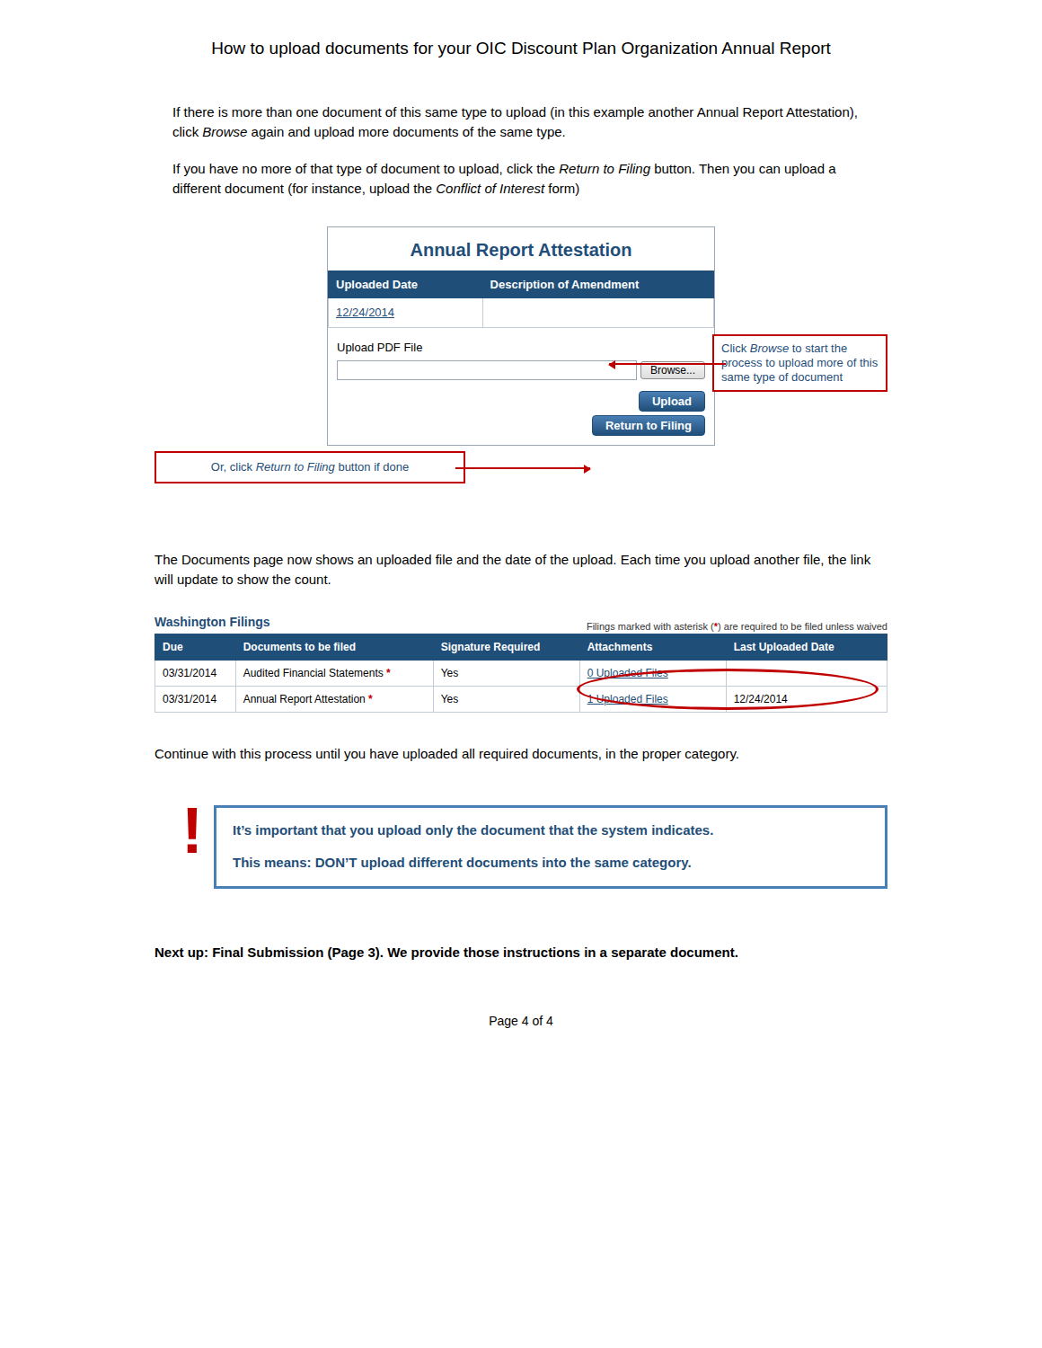How to upload documents for your OIC Discount Plan Organization Annual Report
If there is more than one document of this same type to upload (in this example another Annual Report Attestation), click Browse again and upload more documents of the same type.
If you have no more of that type of document to upload, click the Return to Filing button. Then you can upload a different document (for instance, upload the Conflict of Interest form)
Annual Report Attestation
| Uploaded Date | Description of Amendment |
| --- | --- |
| 12/24/2014 | |
Upload PDF File
Browse...
Upload
Return to Filing
Click Browse to start the process to upload more of this same type of document
Or, click Return to Filing button if done
The Documents page now shows an uploaded file and the date of the upload. Each time you upload another file, the link will update to show the count.
Washington Filings
Filings marked with asterisk (*) are required to be filed unless waived
| Due | Documents to be filed | Signature Required | Attachments | Last Uploaded Date |
| --- | --- | --- | --- | --- |
| 03/31/2014 | Audited Financial Statements * | Yes | 0 Uploaded Files | |
| 03/31/2014 | Annual Report Attestation * | Yes | 1 Uploaded Files | 12/24/2014 |
Continue with this process until you have uploaded all required documents, in the proper category.
!
It’s important that you upload only the document that the system indicates.
This means: DON’T upload different documents into the same category.
Next up: Final Submission (Page 3). We provide those instructions in a separate document.
Page 4 of 4